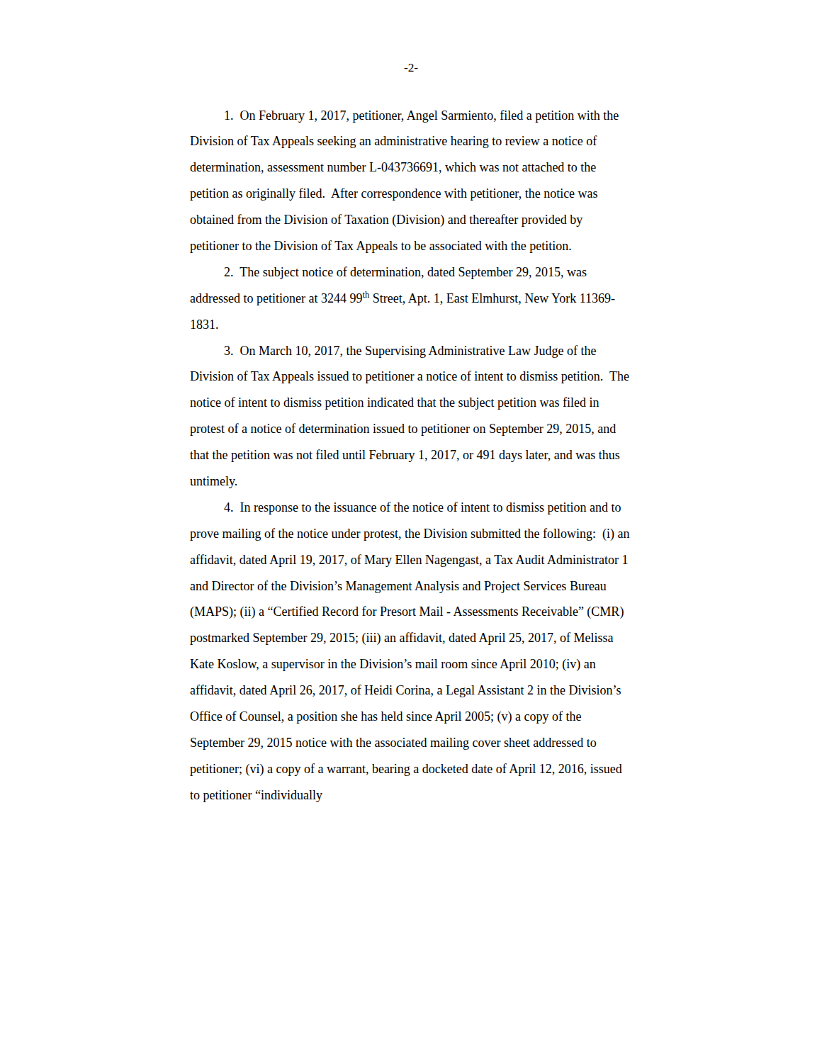-2-
1. On February 1, 2017, petitioner, Angel Sarmiento, filed a petition with the Division of Tax Appeals seeking an administrative hearing to review a notice of determination, assessment number L-043736691, which was not attached to the petition as originally filed. After correspondence with petitioner, the notice was obtained from the Division of Taxation (Division) and thereafter provided by petitioner to the Division of Tax Appeals to be associated with the petition.
2. The subject notice of determination, dated September 29, 2015, was addressed to petitioner at 3244 99th Street, Apt. 1, East Elmhurst, New York 11369-1831.
3. On March 10, 2017, the Supervising Administrative Law Judge of the Division of Tax Appeals issued to petitioner a notice of intent to dismiss petition. The notice of intent to dismiss petition indicated that the subject petition was filed in protest of a notice of determination issued to petitioner on September 29, 2015, and that the petition was not filed until February 1, 2017, or 491 days later, and was thus untimely.
4. In response to the issuance of the notice of intent to dismiss petition and to prove mailing of the notice under protest, the Division submitted the following: (i) an affidavit, dated April 19, 2017, of Mary Ellen Nagengast, a Tax Audit Administrator 1 and Director of the Division’s Management Analysis and Project Services Bureau (MAPS); (ii) a “Certified Record for Presort Mail - Assessments Receivable” (CMR) postmarked September 29, 2015; (iii) an affidavit, dated April 25, 2017, of Melissa Kate Koslow, a supervisor in the Division’s mail room since April 2010; (iv) an affidavit, dated April 26, 2017, of Heidi Corina, a Legal Assistant 2 in the Division’s Office of Counsel, a position she has held since April 2005; (v) a copy of the September 29, 2015 notice with the associated mailing cover sheet addressed to petitioner; (vi) a copy of a warrant, bearing a docketed date of April 12, 2016, issued to petitioner “individually